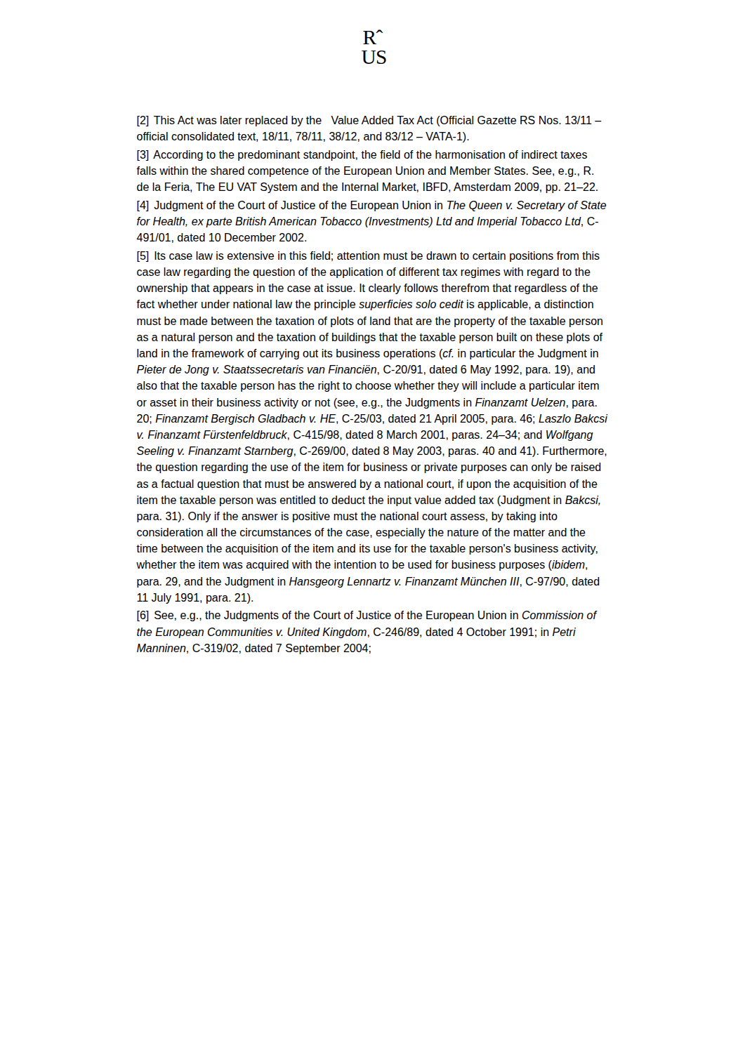Rˆ US
[2] This Act was later replaced by the Value Added Tax Act (Official Gazette RS Nos. 13/11 – official consolidated text, 18/11, 78/11, 38/12, and 83/12 – VATA-1).
[3] According to the predominant standpoint, the field of the harmonisation of indirect taxes falls within the shared competence of the European Union and Member States. See, e.g., R. de la Feria, The EU VAT System and the Internal Market, IBFD, Amsterdam 2009, pp. 21–22.
[4] Judgment of the Court of Justice of the European Union in The Queen v. Secretary of State for Health, ex parte British American Tobacco (Investments) Ltd and Imperial Tobacco Ltd, C-491/01, dated 10 December 2002.
[5] Its case law is extensive in this field; attention must be drawn to certain positions from this case law regarding the question of the application of different tax regimes with regard to the ownership that appears in the case at issue. It clearly follows therefrom that regardless of the fact whether under national law the principle superficies solo cedit is applicable, a distinction must be made between the taxation of plots of land that are the property of the taxable person as a natural person and the taxation of buildings that the taxable person built on these plots of land in the framework of carrying out its business operations (cf. in particular the Judgment in Pieter de Jong v. Staatssecretaris van Financiën, C-20/91, dated 6 May 1992, para. 19), and also that the taxable person has the right to choose whether they will include a particular item or asset in their business activity or not (see, e.g., the Judgments in Finanzamt Uelzen, para. 20; Finanzamt Bergisch Gladbach v. HE, C-25/03, dated 21 April 2005, para. 46; Laszlo Bakcsi v. Finanzamt Fürstenfeldbruck, C-415/98, dated 8 March 2001, paras. 24–34; and Wolfgang Seeling v. Finanzamt Starnberg, C-269/00, dated 8 May 2003, paras. 40 and 41). Furthermore, the question regarding the use of the item for business or private purposes can only be raised as a factual question that must be answered by a national court, if upon the acquisition of the item the taxable person was entitled to deduct the input value added tax (Judgment in Bakcsi, para. 31). Only if the answer is positive must the national court assess, by taking into consideration all the circumstances of the case, especially the nature of the matter and the time between the acquisition of the item and its use for the taxable person's business activity, whether the item was acquired with the intention to be used for business purposes (ibidem, para. 29, and the Judgment in Hansgeorg Lennartz v. Finanzamt München III, C-97/90, dated 11 July 1991, para. 21).
[6] See, e.g., the Judgments of the Court of Justice of the European Union in Commission of the European Communities v. United Kingdom, C-246/89, dated 4 October 1991; in Petri Manninen, C-319/02, dated 7 September 2004;